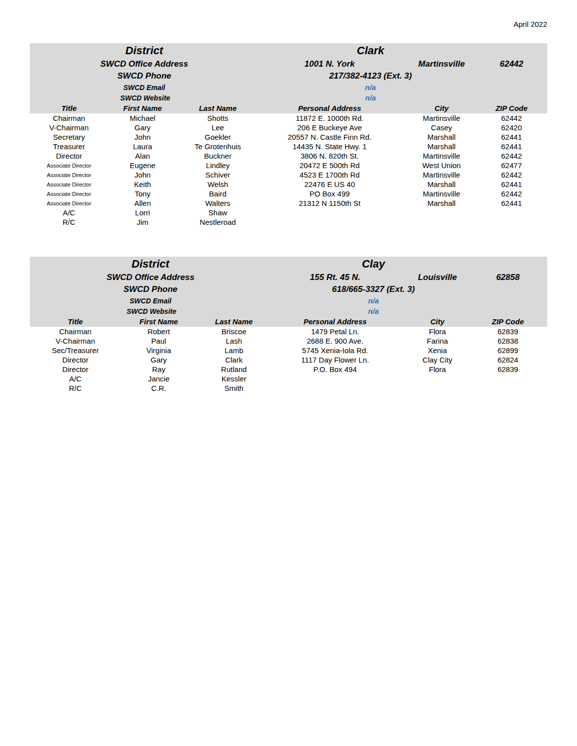April 2022
| District | Clark | | |
| SWCD Office Address | 1001 N. York | Martinsville | 62442 | |
| SWCD Phone | 217/382-4123 (Ext. 3) | | |
| SWCD Email | n/a | | |
| SWCD Website | n/a | | |
| Title | First Name | Last Name | Personal Address | City | ZIP Code | |
| Chairman | Michael | Shotts | 11872 E. 1000th Rd. | Martinsville | 62442 | |
| V-Chairman | Gary | Lee | 206 E Buckeye Ave | Casey | 62420 | |
| Secretary | John | Goekler | 20557 N. Castle Finn Rd. | Marshall | 62441 | |
| Treasurer | Laura | Te Grotenhuis | 14435 N. State Hwy. 1 | Marshall | 62441 | |
| Director | Alan | Buckner | 3806 N. 820th St. | Martinsville | 62442 | |
| Associate Director | Eugene | Lindley | 20472 E 500th Rd | West Union | 62477 | |
| Associate Director | John | Schiver | 4523 E 1700th Rd | Martinsville | 62442 | |
| Associate Director | Keith | Welsh | 22476 E US 40 | Marshall | 62441 | |
| Associate Director | Tony | Baird | PO Box 499 | Martinsville | 62442 | |
| Associate Director | Allen | Walters | 21312 N 1150th St | Marshall | 62441 | |
| A/C | Lorri | Shaw | | | | |
| R/C | Jim | Nestleroad | | | | |
| District | Clay | | |
| SWCD Office Address | 155 Rt. 45 N. | Louisville | 62858 | |
| SWCD Phone | 618/665-3327 (Ext. 3) | | |
| SWCD Email | n/a | | |
| SWCD Website | n/a | | |
| Title | First Name | Last Name | Personal Address | City | ZIP Code | |
| Chairman | Robert | Briscoe | 1479 Petal Ln. | Flora | 62839 | |
| V-Chairman | Paul | Lash | 2688 E. 900 Ave. | Farina | 62838 | |
| Sec/Treasurer | Virginia | Lamb | 5745 Xenia-Iola Rd. | Xenia | 62899 | |
| Director | Gary | Clark | 1117 Day Flower Ln. | Clay City | 62824 | |
| Director | Ray | Rutland | P.O. Box 494 | Flora | 62839 | |
| A/C | Jancie | Kessler | | | | |
| R/C | C.R. | Smith | | | | |